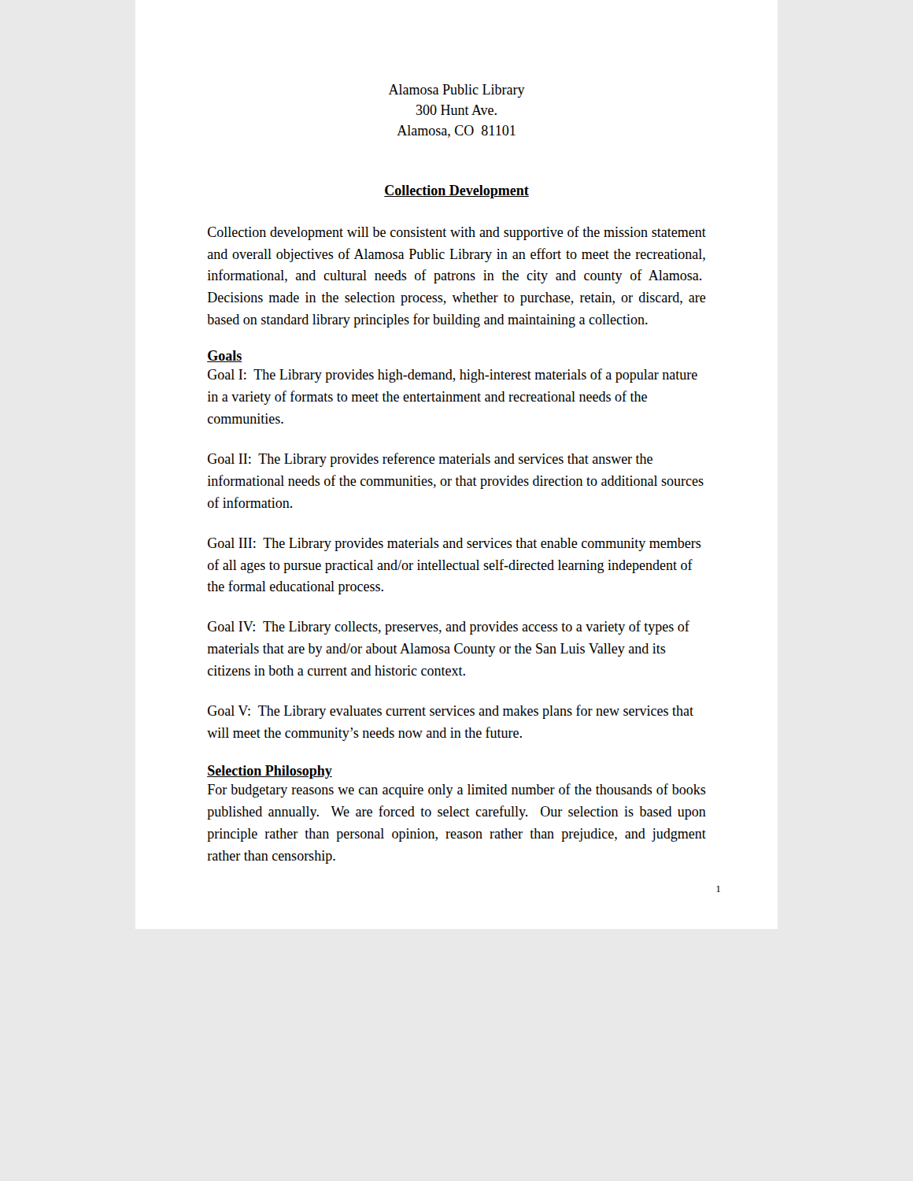Alamosa Public Library
300 Hunt Ave.
Alamosa, CO 81101
Collection Development
Collection development will be consistent with and supportive of the mission statement and overall objectives of Alamosa Public Library in an effort to meet the recreational, informational, and cultural needs of patrons in the city and county of Alamosa. Decisions made in the selection process, whether to purchase, retain, or discard, are based on standard library principles for building and maintaining a collection.
Goals
Goal I: The Library provides high-demand, high-interest materials of a popular nature in a variety of formats to meet the entertainment and recreational needs of the communities.
Goal II: The Library provides reference materials and services that answer the informational needs of the communities, or that provides direction to additional sources of information.
Goal III: The Library provides materials and services that enable community members of all ages to pursue practical and/or intellectual self-directed learning independent of the formal educational process.
Goal IV: The Library collects, preserves, and provides access to a variety of types of materials that are by and/or about Alamosa County or the San Luis Valley and its citizens in both a current and historic context.
Goal V: The Library evaluates current services and makes plans for new services that will meet the community’s needs now and in the future.
Selection Philosophy
For budgetary reasons we can acquire only a limited number of the thousands of books published annually. We are forced to select carefully. Our selection is based upon principle rather than personal opinion, reason rather than prejudice, and judgment rather than censorship.
1